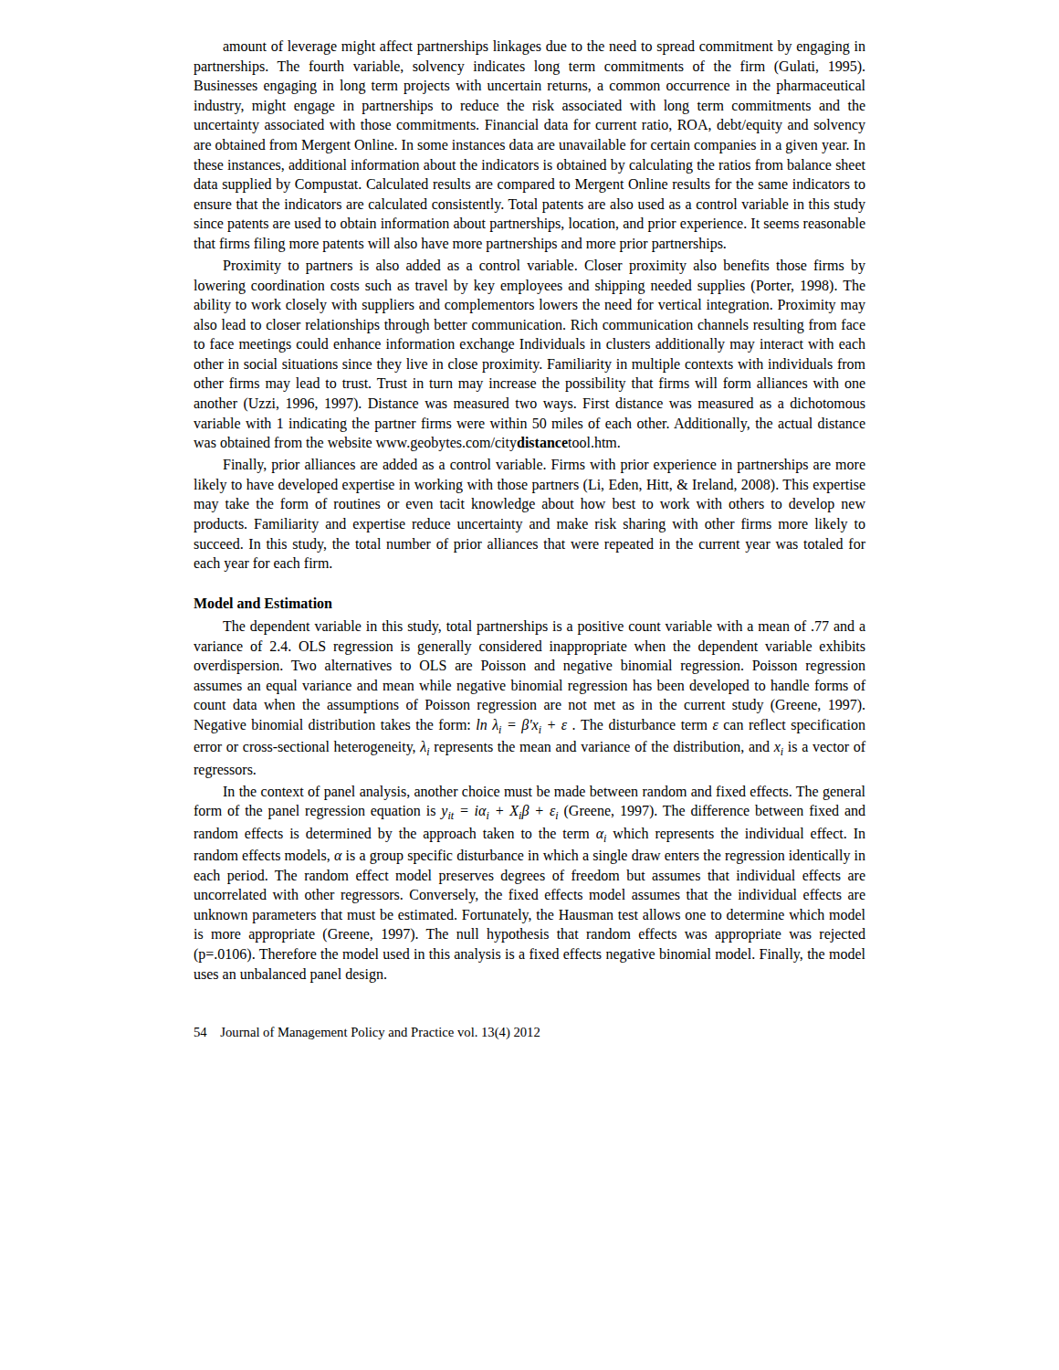amount of leverage might affect partnerships linkages due to the need to spread commitment by engaging in partnerships. The fourth variable, solvency indicates long term commitments of the firm (Gulati, 1995). Businesses engaging in long term projects with uncertain returns, a common occurrence in the pharmaceutical industry, might engage in partnerships to reduce the risk associated with long term commitments and the uncertainty associated with those commitments. Financial data for current ratio, ROA, debt/equity and solvency are obtained from Mergent Online. In some instances data are unavailable for certain companies in a given year. In these instances, additional information about the indicators is obtained by calculating the ratios from balance sheet data supplied by Compustat. Calculated results are compared to Mergent Online results for the same indicators to ensure that the indicators are calculated consistently. Total patents are also used as a control variable in this study since patents are used to obtain information about partnerships, location, and prior experience. It seems reasonable that firms filing more patents will also have more partnerships and more prior partnerships.
Proximity to partners is also added as a control variable. Closer proximity also benefits those firms by lowering coordination costs such as travel by key employees and shipping needed supplies (Porter, 1998). The ability to work closely with suppliers and complementors lowers the need for vertical integration. Proximity may also lead to closer relationships through better communication. Rich communication channels resulting from face to face meetings could enhance information exchange Individuals in clusters additionally may interact with each other in social situations since they live in close proximity. Familiarity in multiple contexts with individuals from other firms may lead to trust. Trust in turn may increase the possibility that firms will form alliances with one another (Uzzi, 1996, 1997). Distance was measured two ways. First distance was measured as a dichotomous variable with 1 indicating the partner firms were within 50 miles of each other. Additionally, the actual distance was obtained from the website www.geobytes.com/citydistancetool.htm.
Finally, prior alliances are added as a control variable. Firms with prior experience in partnerships are more likely to have developed expertise in working with those partners (Li, Eden, Hitt, & Ireland, 2008). This expertise may take the form of routines or even tacit knowledge about how best to work with others to develop new products. Familiarity and expertise reduce uncertainty and make risk sharing with other firms more likely to succeed. In this study, the total number of prior alliances that were repeated in the current year was totaled for each year for each firm.
Model and Estimation
The dependent variable in this study, total partnerships is a positive count variable with a mean of .77 and a variance of 2.4. OLS regression is generally considered inappropriate when the dependent variable exhibits overdispersion. Two alternatives to OLS are Poisson and negative binomial regression. Poisson regression assumes an equal variance and mean while negative binomial regression has been developed to handle forms of count data when the assumptions of Poisson regression are not met as in the current study (Greene, 1997). Negative binomial distribution takes the form: ln λi = β'xi + ε . The disturbance term ε can reflect specification error or cross-sectional heterogeneity, λi represents the mean and variance of the distribution, and xi is a vector of regressors.
In the context of panel analysis, another choice must be made between random and fixed effects. The general form of the panel regression equation is yit = iαi + Xiβ + εi (Greene, 1997). The difference between fixed and random effects is determined by the approach taken to the term αi which represents the individual effect. In random effects models, α is a group specific disturbance in which a single draw enters the regression identically in each period. The random effect model preserves degrees of freedom but assumes that individual effects are uncorrelated with other regressors. Conversely, the fixed effects model assumes that the individual effects are unknown parameters that must be estimated. Fortunately, the Hausman test allows one to determine which model is more appropriate (Greene, 1997). The null hypothesis that random effects was appropriate was rejected (p=.0106). Therefore the model used in this analysis is a fixed effects negative binomial model. Finally, the model uses an unbalanced panel design.
54 Journal of Management Policy and Practice vol. 13(4) 2012